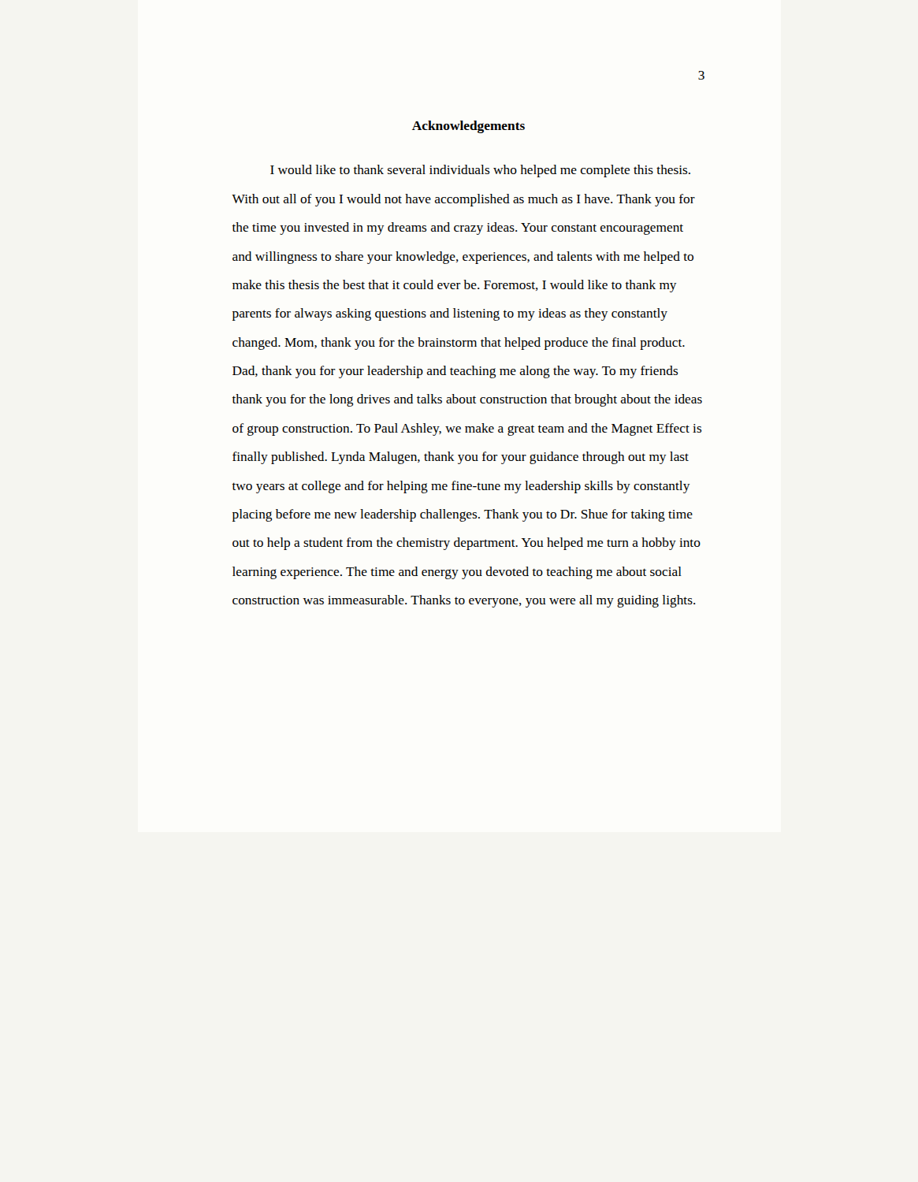3
Acknowledgements
I would like to thank several individuals who helped me complete this thesis. With out all of you I would not have accomplished as much as I have. Thank you for the time you invested in my dreams and crazy ideas. Your constant encouragement and willingness to share your knowledge, experiences, and talents with me helped to make this thesis the best that it could ever be. Foremost, I would like to thank my parents for always asking questions and listening to my ideas as they constantly changed. Mom, thank you for the brainstorm that helped produce the final product. Dad, thank you for your leadership and teaching me along the way. To my friends thank you for the long drives and talks about construction that brought about the ideas of group construction. To Paul Ashley, we make a great team and the Magnet Effect is finally published. Lynda Malugen, thank you for your guidance through out my last two years at college and for helping me fine-tune my leadership skills by constantly placing before me new leadership challenges. Thank you to Dr. Shue for taking time out to help a student from the chemistry department. You helped me turn a hobby into learning experience. The time and energy you devoted to teaching me about social construction was immeasurable. Thanks to everyone, you were all my guiding lights.